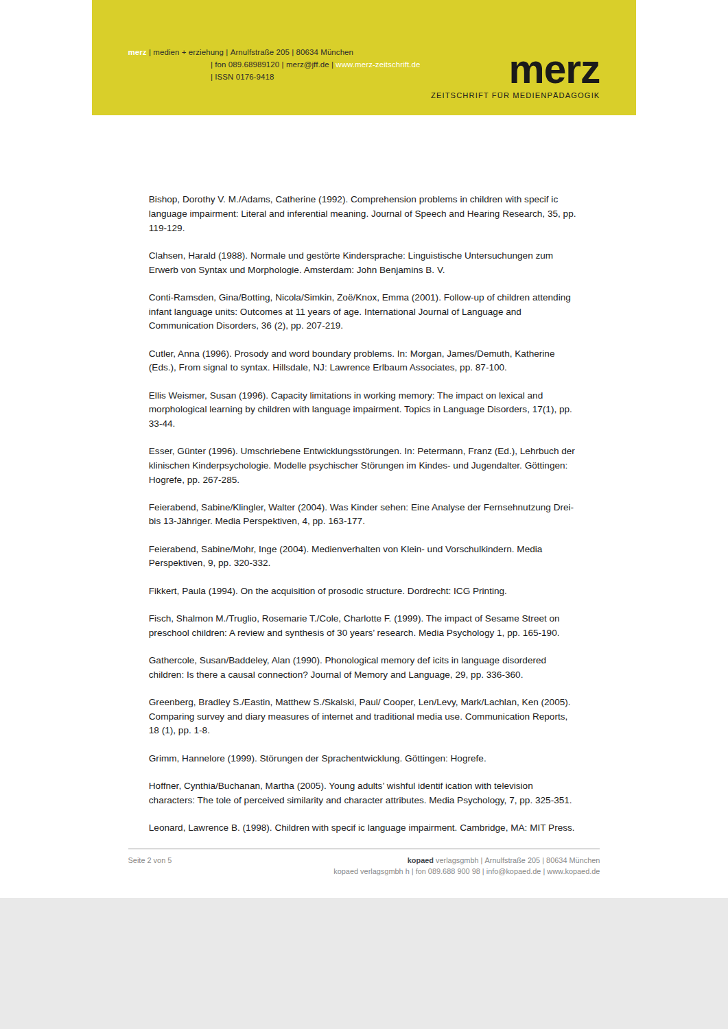merz | medien + erziehung | Arnulfstraße 205 | 80634 München
| fon 089.68989120 | merz@jff.de | www.merz-zeitschrift.de | ISSN 0176-9418
merz Zeitschrift für Medienpädagogik
Bishop, Dorothy V. M./Adams, Catherine (1992). Comprehension problems in children with specif ic language impairment: Literal and inferential meaning. Journal of Speech and Hearing Research, 35, pp. 119-129.
Clahsen, Harald (1988). Normale und gestörte Kindersprache: Linguistische Untersuchungen zum Erwerb von Syntax und Morphologie. Amsterdam: John Benjamins B. V.
Conti-Ramsden, Gina/Botting, Nicola/Simkin, Zoë/Knox, Emma (2001). Follow-up of children attending infant language units: Outcomes at 11 years of age. International Journal of Language and Communication Disorders, 36 (2), pp. 207-219.
Cutler, Anna (1996). Prosody and word boundary problems. In: Morgan, James/Demuth, Katherine (Eds.), From signal to syntax. Hillsdale, NJ: Lawrence Erlbaum Associates, pp. 87-100.
Ellis Weismer, Susan (1996). Capacity limitations in working memory: The impact on lexical and morphological learning by children with language impairment. Topics in Language Disorders, 17(1), pp. 33-44.
Esser, Günter (1996). Umschriebene Entwicklungsstörungen. In: Petermann, Franz (Ed.), Lehrbuch der klinischen Kinderpsychologie. Modelle psychischer Störungen im Kindes- und Jugendalter. Göttingen: Hogrefe, pp. 267-285.
Feierabend, Sabine/Klingler, Walter (2004). Was Kinder sehen: Eine Analyse der Fernsehnutzung Drei- bis 13-Jähriger. Media Perspektiven, 4, pp. 163-177.
Feierabend, Sabine/Mohr, Inge (2004). Medienverhalten von Klein- und Vorschulkindern. Media Perspektiven, 9, pp. 320-332.
Fikkert, Paula (1994). On the acquisition of prosodic structure. Dordrecht: ICG Printing.
Fisch, Shalmon M./Truglio, Rosemarie T./Cole, Charlotte F. (1999). The impact of Sesame Street on preschool children: A review and synthesis of 30 years’ research. Media Psychology 1, pp. 165-190.
Gathercole, Susan/Baddeley, Alan (1990). Phonological memory def icits in language disordered children: Is there a causal connection? Journal of Memory and Language, 29, pp. 336-360.
Greenberg, Bradley S./Eastin, Matthew S./Skalski, Paul/ Cooper, Len/Levy, Mark/Lachlan, Ken (2005). Comparing survey and diary measures of internet and traditional media use. Communication Reports, 18 (1), pp. 1-8.
Grimm, Hannelore (1999). Störungen der Sprachentwicklung. Göttingen: Hogrefe.
Hoffner, Cynthia/Buchanan, Martha (2005). Young adults’ wishful identif ication with television characters: The tole of perceived similarity and character attributes. Media Psychology, 7, pp. 325-351.
Leonard, Lawrence B. (1998). Children with specif ic language impairment. Cambridge, MA: MIT Press.
Seite 2 von 5
kopaed verlagsgmbh | Arnulfstraße 205 | 80634 München
kopaed verlagsgmbh h | fon 089.688 900 98 | info@kopaed.de | www.kopaed.de